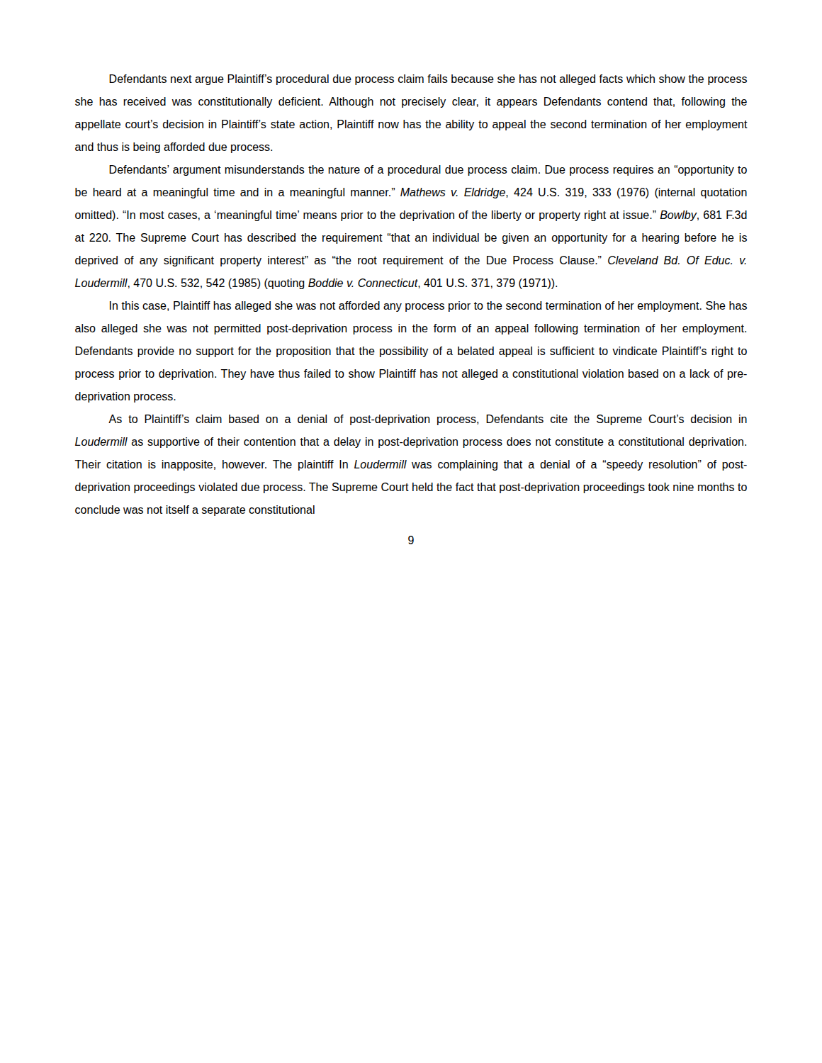Defendants next argue Plaintiff’s procedural due process claim fails because she has not alleged facts which show the process she has received was constitutionally deficient. Although not precisely clear, it appears Defendants contend that, following the appellate court’s decision in Plaintiff’s state action, Plaintiff now has the ability to appeal the second termination of her employment and thus is being afforded due process.
Defendants’ argument misunderstands the nature of a procedural due process claim. Due process requires an “opportunity to be heard at a meaningful time and in a meaningful manner.” Mathews v. Eldridge, 424 U.S. 319, 333 (1976) (internal quotation omitted). “In most cases, a ‘meaningful time’ means prior to the deprivation of the liberty or property right at issue.” Bowlby, 681 F.3d at 220. The Supreme Court has described the requirement “that an individual be given an opportunity for a hearing before he is deprived of any significant property interest” as “the root requirement of the Due Process Clause.” Cleveland Bd. Of Educ. v. Loudermill, 470 U.S. 532, 542 (1985) (quoting Boddie v. Connecticut, 401 U.S. 371, 379 (1971)).
In this case, Plaintiff has alleged she was not afforded any process prior to the second termination of her employment. She has also alleged she was not permitted post-deprivation process in the form of an appeal following termination of her employment. Defendants provide no support for the proposition that the possibility of a belated appeal is sufficient to vindicate Plaintiff’s right to process prior to deprivation. They have thus failed to show Plaintiff has not alleged a constitutional violation based on a lack of pre-deprivation process.
As to Plaintiff’s claim based on a denial of post-deprivation process, Defendants cite the Supreme Court’s decision in Loudermill as supportive of their contention that a delay in post-deprivation process does not constitute a constitutional deprivation. Their citation is inapposite, however. The plaintiff In Loudermill was complaining that a denial of a “speedy resolution” of post-deprivation proceedings violated due process. The Supreme Court held the fact that post-deprivation proceedings took nine months to conclude was not itself a separate constitutional
9